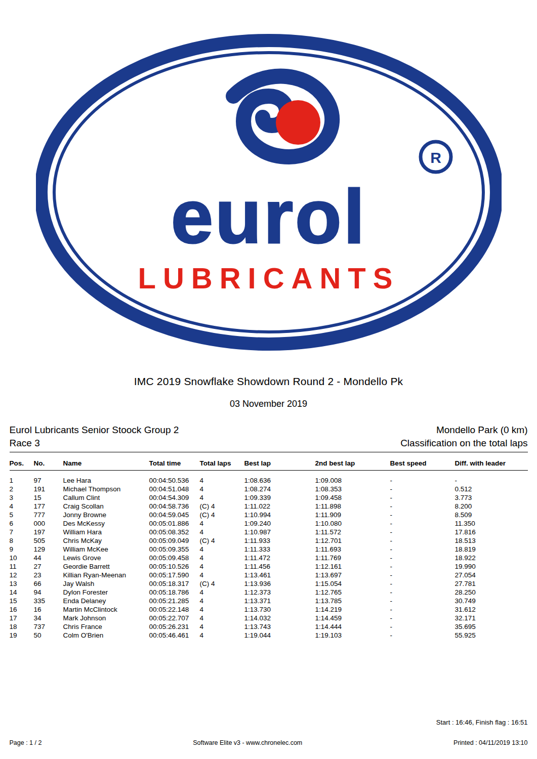eurol R LUBRICANTS
IMC 2019 Snowflake Showdown Round 2 - Mondello Pk
03 November 2019
Eurol Lubricants Senior Stoock Group 2 Mondello Park (0 km)
Race 3 Classification on the total laps
| Pos. | No. | Name | Total time | Total laps | Best lap | 2nd best lap | Best speed | Diff. with leader |
| --- | --- | --- | --- | --- | --- | --- | --- | --- |
| 1 | 97 | Lee Hara | 00:04:50.536 | 4 | 1:08.636 | 1:09.008 | - | - |
| 2 | 191 | Michael Thompson | 00:04:51.048 | 4 | 1:08.274 | 1:08.353 | - | 0.512 |
| 3 | 15 | Callum Clint | 00:04:54.309 | 4 | 1:09.339 | 1:09.458 | - | 3.773 |
| 4 | 177 | Craig Scollan | 00:04:58.736 | (C) 4 | 1:11.022 | 1:11.898 | - | 8.200 |
| 5 | 777 | Jonny Browne | 00:04:59.045 | (C) 4 | 1:10.994 | 1:11.909 | - | 8.509 |
| 6 | 000 | Des McKessy | 00:05:01.886 | 4 | 1:09.240 | 1:10.080 | - | 11.350 |
| 7 | 197 | William Hara | 00:05:08.352 | 4 | 1:10.987 | 1:11.572 | - | 17.816 |
| 8 | 505 | Chris McKay | 00:05:09.049 | (C) 4 | 1:11.933 | 1:12.701 | - | 18.513 |
| 9 | 129 | William McKee | 00:05:09.355 | 4 | 1:11.333 | 1:11.693 | - | 18.819 |
| 10 | 44 | Lewis Grove | 00:05:09.458 | 4 | 1:11.472 | 1:11.769 | - | 18.922 |
| 11 | 27 | Geordie Barrett | 00:05:10.526 | 4 | 1:11.456 | 1:12.161 | - | 19.990 |
| 12 | 23 | Killian Ryan-Meenan | 00:05:17.590 | 4 | 1:13.461 | 1:13.697 | - | 27.054 |
| 13 | 66 | Jay Walsh | 00:05:18.317 | (C) 4 | 1:13.936 | 1:15.054 | - | 27.781 |
| 14 | 94 | Dylon Forester | 00:05:18.786 | 4 | 1:12.373 | 1:12.765 | - | 28.250 |
| 15 | 335 | Enda Delaney | 00:05:21.285 | 4 | 1:13.371 | 1:13.785 | - | 30.749 |
| 16 | 16 | Martin McClintock | 00:05:22.148 | 4 | 1:13.730 | 1:14.219 | - | 31.612 |
| 17 | 34 | Mark Johnson | 00:05:22.707 | 4 | 1:14.032 | 1:14.459 | - | 32.171 |
| 18 | 737 | Chris France | 00:05:26.231 | 4 | 1:13.743 | 1:14.444 | - | 35.695 |
| 19 | 50 | Colm O'Brien | 00:05:46.461 | 4 | 1:19.044 | 1:19.103 | - | 55.925 |
Start : 16:46, Finish flag : 16:51
Page : 1 / 2 Printed : 04/11/2019 13:10
Software Elite v3 - www.chronelec.com